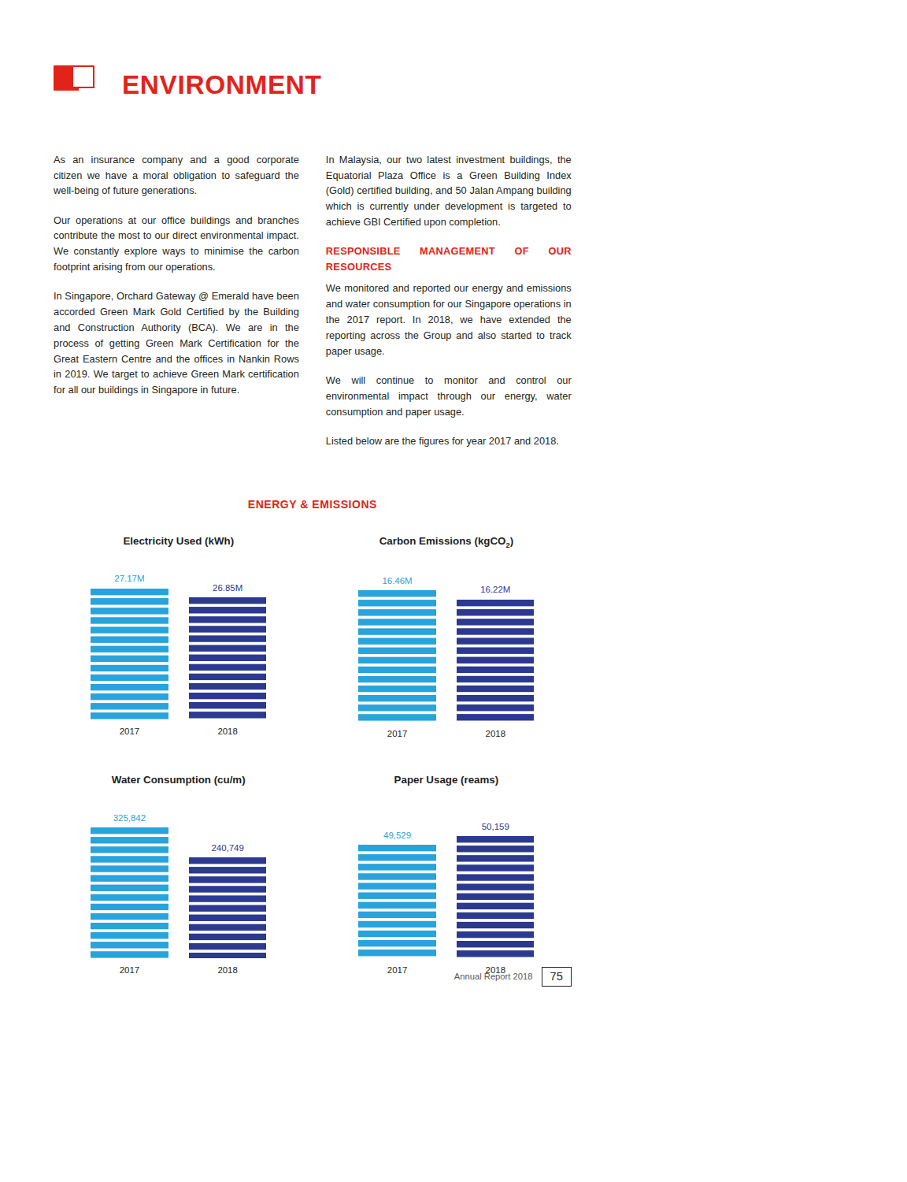ENVIRONMENT
As an insurance company and a good corporate citizen we have a moral obligation to safeguard the well-being of future generations.
Our operations at our office buildings and branches contribute the most to our direct environmental impact. We constantly explore ways to minimise the carbon footprint arising from our operations.
In Singapore, Orchard Gateway @ Emerald have been accorded Green Mark Gold Certified by the Building and Construction Authority (BCA). We are in the process of getting Green Mark Certification for the Great Eastern Centre and the offices in Nankin Rows in 2019. We target to achieve Green Mark certification for all our buildings in Singapore in future.
In Malaysia, our two latest investment buildings, the Equatorial Plaza Office is a Green Building Index (Gold) certified building, and 50 Jalan Ampang building which is currently under development is targeted to achieve GBI Certified upon completion.
Responsible Management of Our Resources
We monitored and reported our energy and emissions and water consumption for our Singapore operations in the 2017 report. In 2018, we have extended the reporting across the Group and also started to track paper usage.
We will continue to monitor and control our environmental impact through our energy, water consumption and paper usage.
Listed below are the figures for year 2017 and 2018.
ENERGY & EMISSIONS
Electricity Used (kWh)
27.17M
26.85M
20172018
Carbon Emissions (kgCO2)
16.46M
16.22M
20172018
Water Consumption (cu/m)
325,842
240,749
20172018
Paper Usage (reams)
49,529
50,159
20172018
Annual Report 2018 75